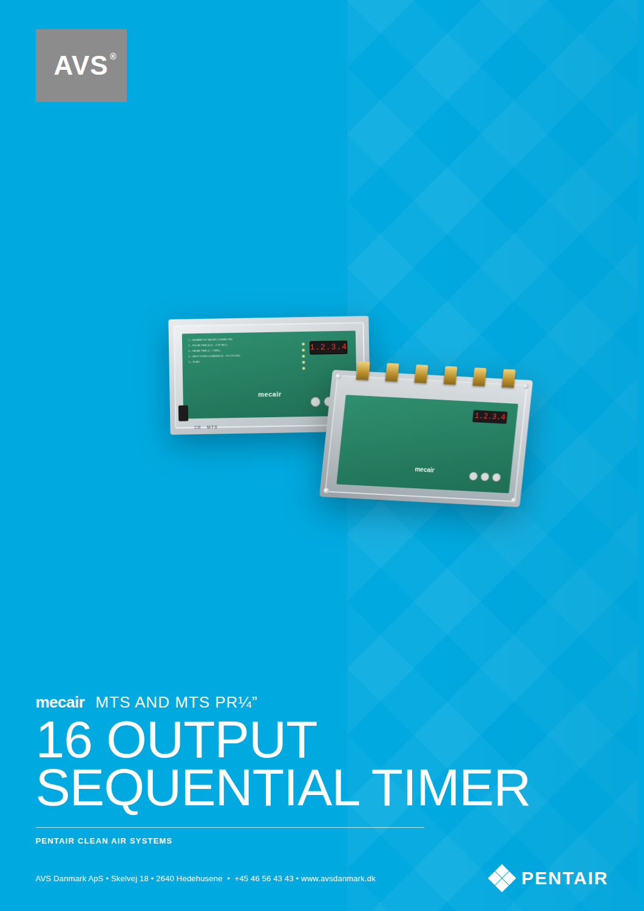AVS®
1 – NUMBER OF VALVES CONNECTED
2 – PULSE TIME (0.01 – 9.99 SEC.)
3 – PAUSE TIME (1 – 9 MIN.)
4 – SHUT DOWN CLEANING (0 – 99 CYCLES)
5 – SCAN
1.2.3.4
mecair
CE MTS
1.2.3.4
mecair
mecair MTS AND MTS PR¼”
16 OUTPUT SEQUENTIAL TIMER
Pentair Clean Air Systems
AVS Danmark ApS • Skelvej 18 • 2640 Hedehusene • +45 46 56 43 43 • www.avsdanmark.dk
PENTAIR